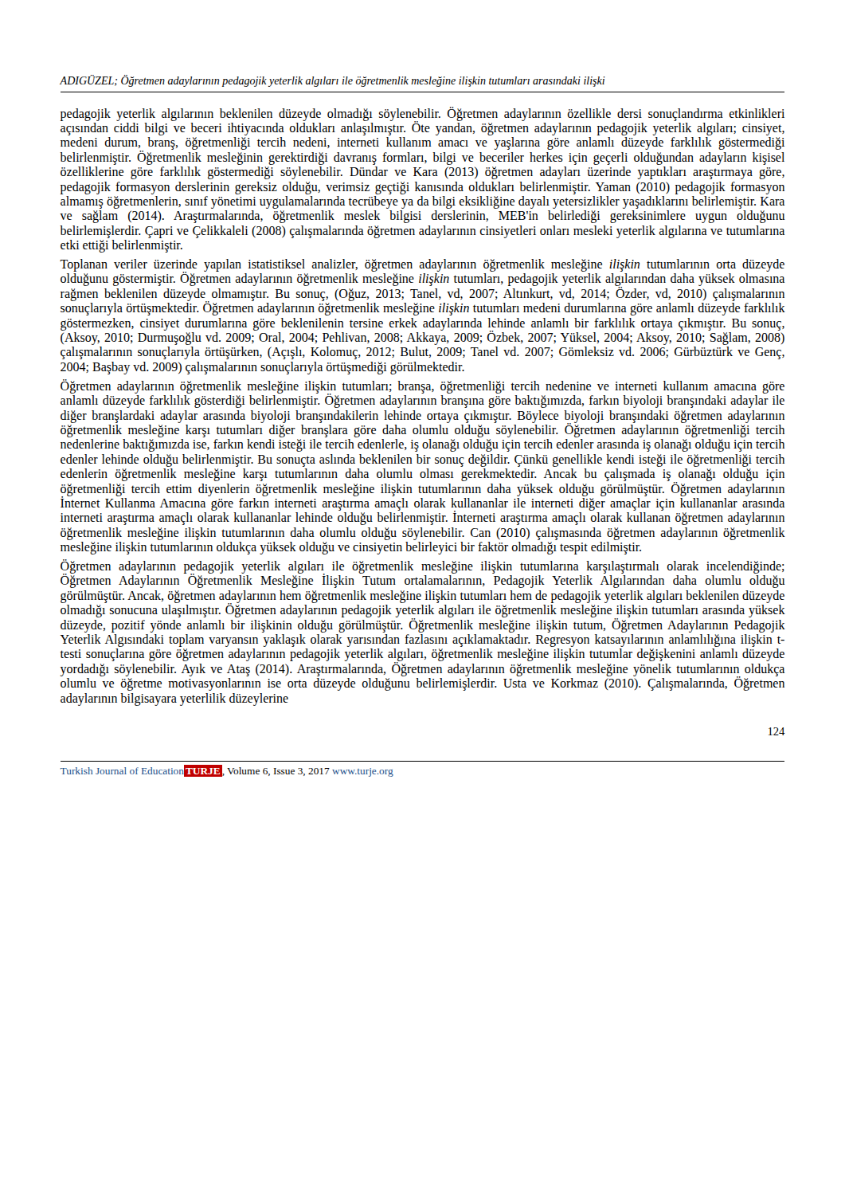ADIGÜZEL; Öğretmen adaylarının pedagojik yeterlik algıları ile öğretmenlik mesleğine ilişkin tutumları arasındaki ilişki
pedagojik yeterlik algılarının beklenilen düzeyde olmadığı söylenebilir. Öğretmen adaylarının özellikle dersi sonuçlandırma etkinlikleri açısından ciddi bilgi ve beceri ihtiyacında oldukları anlaşılmıştır. Öte yandan, öğretmen adaylarının pedagojik yeterlik algıları; cinsiyet, medeni durum, branş, öğretmenliği tercih nedeni, interneti kullanım amacı ve yaşlarına göre anlamlı düzeyde farklılık göstermediği belirlenmiştir. Öğretmenlik mesleğinin gerektirdiği davranış formları, bilgi ve beceriler herkes için geçerli olduğundan adayların kişisel özelliklerine göre farklılık göstermediği söylenebilir. Dündar ve Kara (2013) öğretmen adayları üzerinde yaptıkları araştırmaya göre, pedagojik formasyon derslerinin gereksiz olduğu, verimsiz geçtiği kanısında oldukları belirlenmiştir. Yaman (2010) pedagojik formasyon almamış öğretmenlerin, sınıf yönetimi uygulamalarında tecrübeye ya da bilgi eksikliğine dayalı yetersizlikler yaşadıklarını belirlemiştir. Kara ve sağlam (2014). Araştırmalarında, öğretmenlik meslek bilgisi derslerinin, MEB'in belirlediği gereksinimlere uygun olduğunu belirlemişlerdir. Çapri ve Çelikkaleli (2008) çalışmalarında öğretmen adaylarının cinsiyetleri onları mesleki yeterlik algılarına ve tutumlarına etki ettiği belirlenmiştir.
Toplanan veriler üzerinde yapılan istatistiksel analizler, öğretmen adaylarının öğretmenlik mesleğine ilişkin tutumlarının orta düzeyde olduğunu göstermiştir. Öğretmen adaylarının öğretmenlik mesleğine ilişkin tutumları, pedagojik yeterlik algılarından daha yüksek olmasına rağmen beklenilen düzeyde olmamıştır. Bu sonuç, (Oğuz, 2013; Tanel, vd, 2007; Altınkurt, vd, 2014; Özder, vd, 2010) çalışmalarının sonuçlarıyla örtüşmektedir. Öğretmen adaylarının öğretmenlik mesleğine ilişkin tutumları medeni durumlarına göre anlamlı düzeyde farklılık göstermezken, cinsiyet durumlarına göre beklenilenin tersine erkek adaylarında lehinde anlamlı bir farklılık ortaya çıkmıştır. Bu sonuç, (Aksoy, 2010; Durmuşoğlu vd. 2009; Oral, 2004; Pehlivan, 2008; Akkaya, 2009; Özbek, 2007; Yüksel, 2004; Aksoy, 2010; Sağlam, 2008) çalışmalarının sonuçlarıyla örtüşürken, (Açışlı, Kolomuç, 2012; Bulut, 2009; Tanel vd. 2007; Gömleksiz vd. 2006; Gürbüztürk ve Genç, 2004; Başbay vd. 2009) çalışmalarının sonuçlarıyla örtüşmediği görülmektedir.
Öğretmen adaylarının öğretmenlik mesleğine ilişkin tutumları; branşa, öğretmenliği tercih nedenine ve interneti kullanım amacına göre anlamlı düzeyde farklılık gösterdiği belirlenmiştir. Öğretmen adaylarının branşına göre baktığımızda, farkın biyoloji branşındaki adaylar ile diğer branşlardaki adaylar arasında biyoloji branşındakilerin lehinde ortaya çıkmıştır. Böylece biyoloji branşındaki öğretmen adaylarının öğretmenlik mesleğine karşı tutumları diğer branşlara göre daha olumlu olduğu söylenebilir. Öğretmen adaylarının öğretmenliği tercih nedenlerine baktığımızda ise, farkın kendi isteği ile tercih edenlerle, iş olanağı olduğu için tercih edenler arasında iş olanağı olduğu için tercih edenler lehinde olduğu belirlenmiştir. Bu sonuçta aslında beklenilen bir sonuç değildir. Çünkü genellikle kendi isteği ile öğretmenliği tercih edenlerin öğretmenlik mesleğine karşı tutumlarının daha olumlu olması gerekmektedir. Ancak bu çalışmada iş olanağı olduğu için öğretmenliği tercih ettim diyenlerin öğretmenlik mesleğine ilişkin tutumlarının daha yüksek olduğu görülmüştür. Öğretmen adaylarının İnternet Kullanma Amacına göre farkın interneti araştırma amaçlı olarak kullananlar ile interneti diğer amaçlar için kullananlar arasında interneti araştırma amaçlı olarak kullananlar lehinde olduğu belirlenmiştir. İnterneti araştırma amaçlı olarak kullanan öğretmen adaylarının öğretmenlik mesleğine ilişkin tutumlarının daha olumlu olduğu söylenebilir. Can (2010) çalışmasında öğretmen adaylarının öğretmenlik mesleğine ilişkin tutumlarının oldukça yüksek olduğu ve cinsiyetin belirleyici bir faktör olmadığı tespit edilmiştir.
Öğretmen adaylarının pedagojik yeterlik algıları ile öğretmenlik mesleğine ilişkin tutumlarına karşılaştırmalı olarak incelendiğinde; Öğretmen Adaylarının Öğretmenlik Mesleğine İlişkin Tutum ortalamalarının, Pedagojik Yeterlik Algılarından daha olumlu olduğu görülmüştür. Ancak, öğretmen adaylarının hem öğretmenlik mesleğine ilişkin tutumları hem de pedagojik yeterlik algıları beklenilen düzeyde olmadığı sonucuna ulaşılmıştır. Öğretmen adaylarının pedagojik yeterlik algıları ile öğretmenlik mesleğine ilişkin tutumları arasında yüksek düzeyde, pozitif yönde anlamlı bir ilişkinin olduğu görülmüştür. Öğretmenlik mesleğine ilişkin tutum, Öğretmen Adaylarının Pedagojik Yeterlik Algısındaki toplam varyansın yaklaşık olarak yarısından fazlasını açıklamaktadır. Regresyon katsayılarının anlamlılığına ilişkin t-testi sonuçlarına göre öğretmen adaylarının pedagojik yeterlik algıları, öğretmenlik mesleğine ilişkin tutumlar değişkenini anlamlı düzeyde yordadığı söylenebilir. Ayık ve Ataş (2014). Araştırmalarında, Öğretmen adaylarının öğretmenlik mesleğine yönelik tutumlarının oldukça olumlu ve öğretme motivasyonlarının ise orta düzeyde olduğunu belirlemişlerdir. Usta ve Korkmaz (2010). Çalışmalarında, Öğretmen adaylarının bilgisayara yeterlilik düzeylerine
124
Turkish Journal of Education TURJE, Volume 6, Issue 3, 2017 www.turje.org